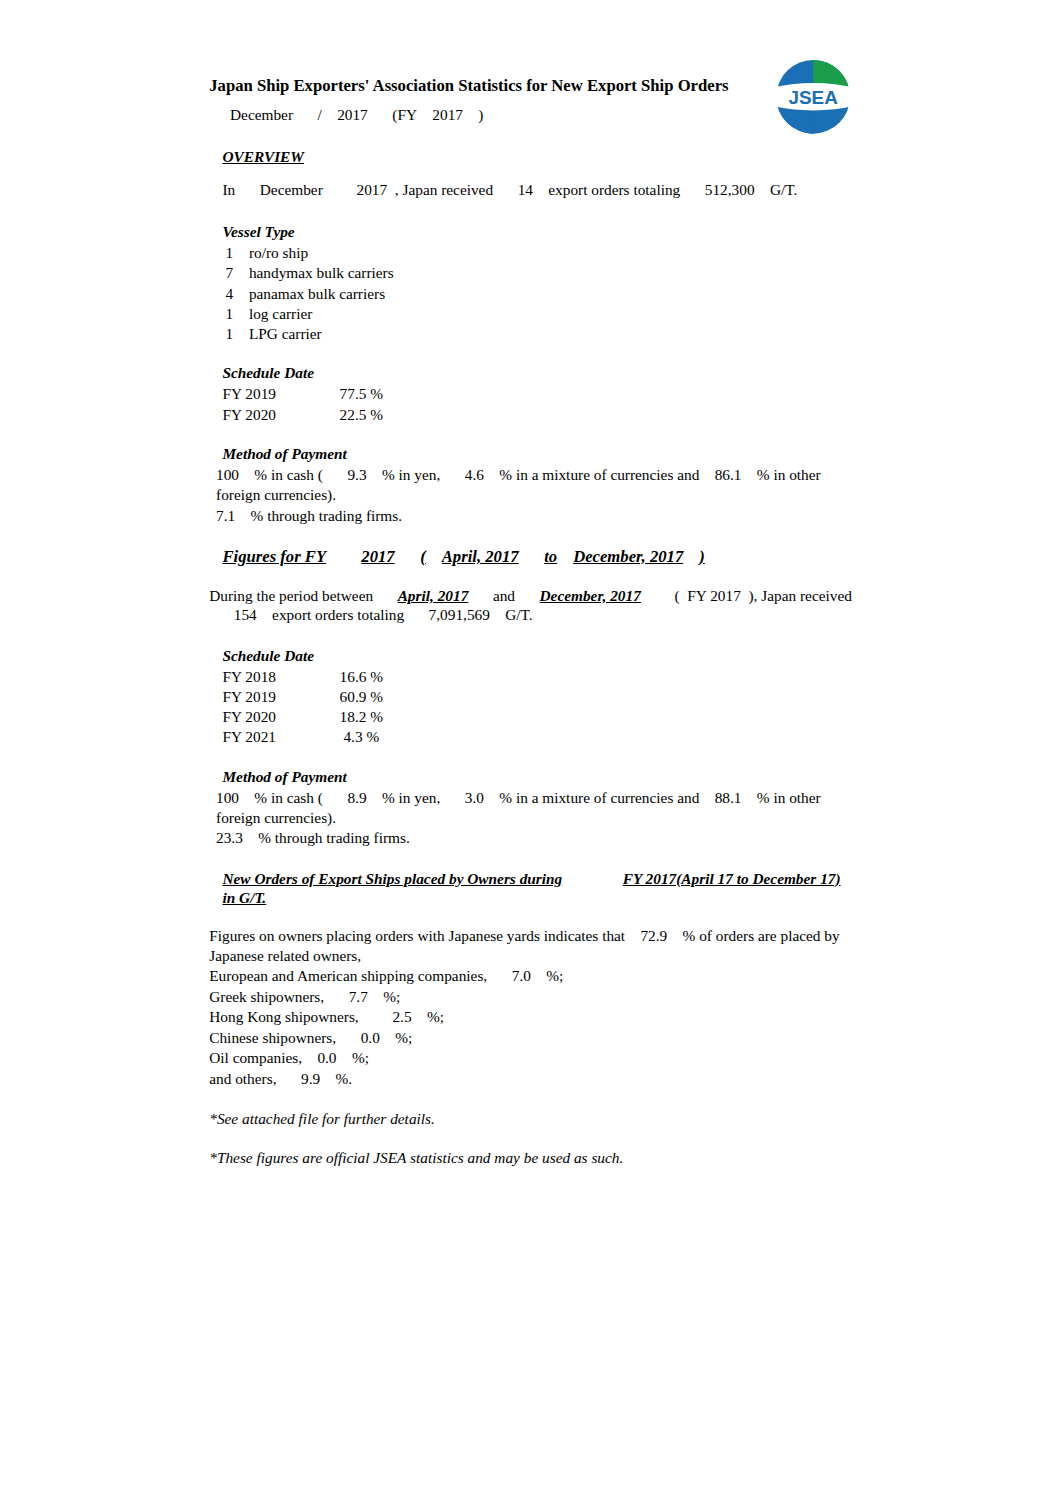JSEA
Japan Ship Exporters' Association Statistics for New Export Ship Orders
December / 2017 (FY 2017 )
OVERVIEW
In December 2017 , Japan received 14 export orders totaling 512,300 G/T.
Vessel Type
1ro/ro ship
7handymax bulk carriers
4panamax bulk carriers
1log carrier
1 LPG carrier
Schedule Date
| FY 2019 | 77.5 % |
| FY 2020 | 22.5 % |
Method of Payment
100 % in cash ( 9.3 % in yen, 4.6 % in a mixture of currencies and 86.1 % in other foreign currencies).
7.1 % through trading firms.
Figures for FY 2017 ( April, 2017 to December, 2017 )
During the period between April, 2017 and December, 2017 ( FY 2017 ), Japan received 154 export orders totaling 7,091,569 G/T.
Schedule Date
| FY 2018 | 16.6 % |
| FY 2019 | 60.9 % |
| FY 2020 | 18.2 % |
| FY 2021 | 4.3 % |
Method of Payment
100 % in cash ( 8.9 % in yen, 3.0 % in a mixture of currencies and 88.1 % in other foreign currencies).
23.3 % through trading firms.
New Orders of Export Ships placed by Owners during FY 2017(April 17 to December 17) in G/T.
Figures on owners placing orders with Japanese yards indicates that 72.9 % of orders are placed by Japanese related owners,
European and American shipping companies, 7.0 %;
Greek shipowners, 7.7 %;
Hong Kong shipowners, 2.5 %;
Chinese shipowners, 0.0 %;
Oil companies, 0.0 %;
and others, 9.9 %.
*See attached file for further details.
*These figures are official JSEA statistics and may be used as such.